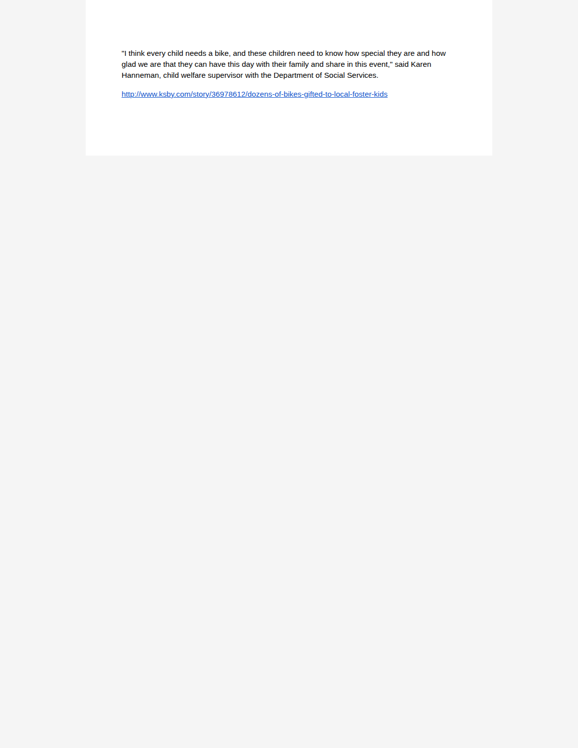"I think every child needs a bike, and these children need to know how special they are and how glad we are that they can have this day with their family and share in this event," said Karen Hanneman, child welfare supervisor with the Department of Social Services.
http://www.ksby.com/story/36978612/dozens-of-bikes-gifted-to-local-foster-kids